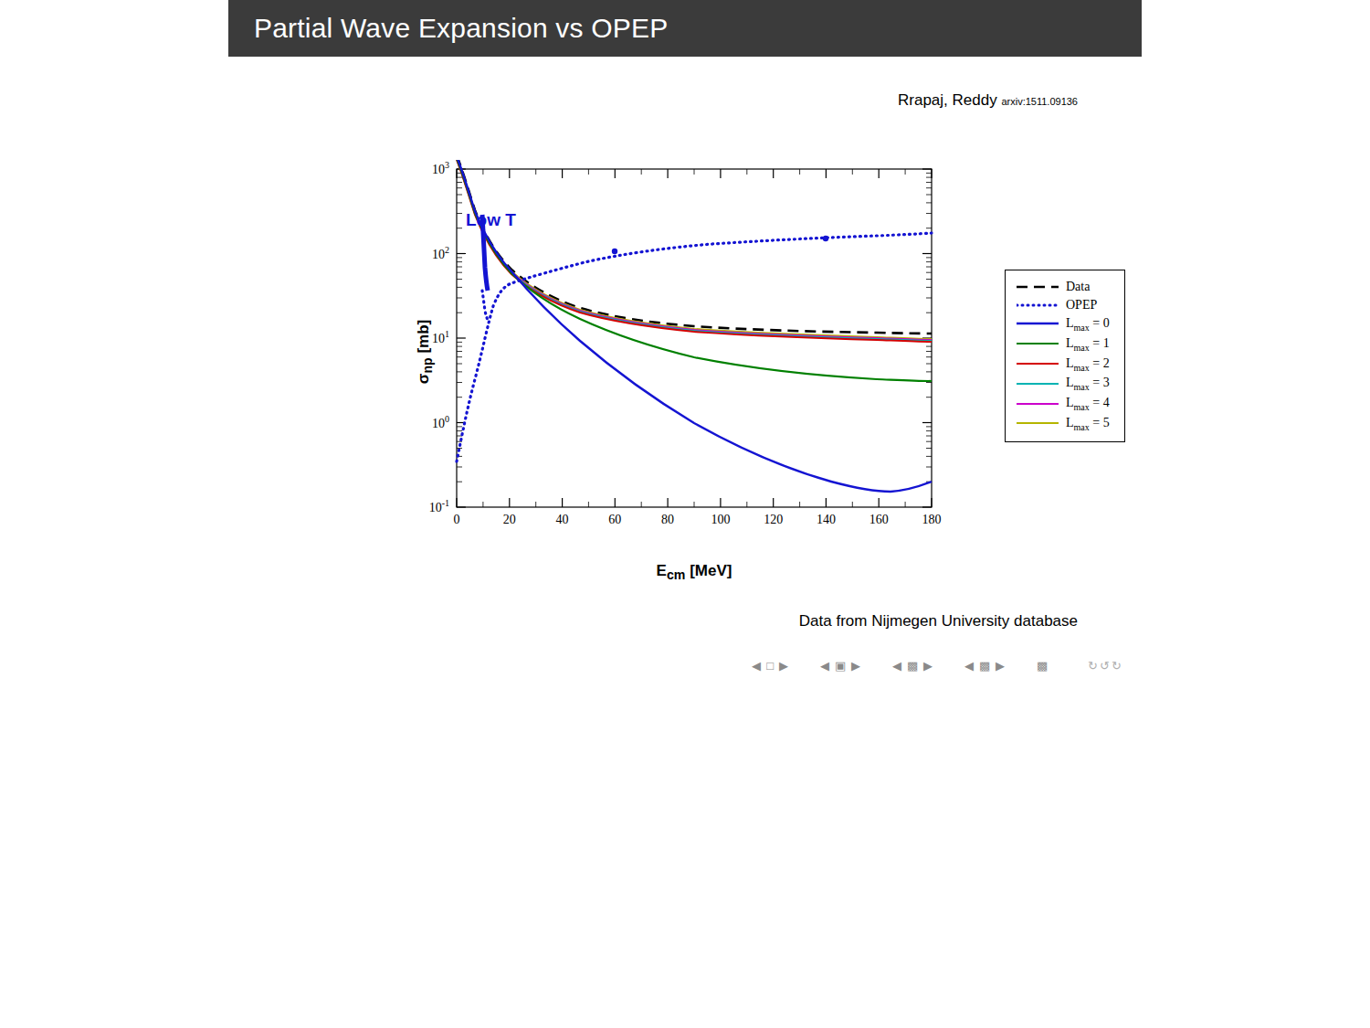Partial Wave Expansion vs OPEP
Rrapaj, Reddy arxiv:1511.09136
σnp [mb]
Ecm [MeV]
Low T
10-1 100 101 102 103 0 20 40 60 80 100 120 140 160 180
| | Data |
| | OPEP |
| | L max = 0 |
| | L max = 1 |
| | L max = 2 |
| | L max = 3 |
| | L max = 4 |
| | L max = 5 |
Data from Nijmegen University database
◀□▶ ◀▣▶ ◀▩▶ ◀▩▶ ▩ ↻↺↻